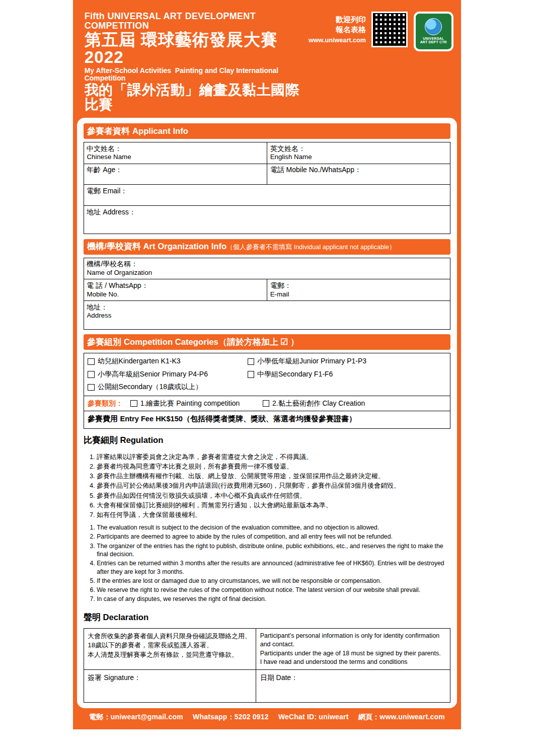Fifth UNIVERSAL ART DEVELOPMENT COMPETITION
第五屆 環球藝術發展大賽 2022
My After-School Activities Painting and Clay International Competition
我的「課外活動」繪畫及黏土國際比賽
歡迎列印
報名表格
www.uniweart.com
UNIVERSAL
ART DEPT CTR
參賽者資料 Applicant Info
| 中文姓名： Chinese Name | 英文姓名： English Name |
| 年齡 Age： | 電話 Mobile No./WhatsApp： |
| 電郵 Email： |
| 地址 Address： |
機構/學校資料 Art Organization Info（個人參賽者不需填寫 Individual applicant not applicable）
| 機構/學校名稱： Name of Organization |
| 電 話 / WhatsApp： Mobile No. | 電郵： E-mail |
| 地址： Address |
參賽組別 Competition Categories（請於方格加上 ☑ ）
幼兒組Kindergarten K1-K3
小學低年級組Junior Primary P1-P3
小學高年級組Senior Primary P4-P6
中學組Secondary F1-F6
公開組Secondary（18歲或以上）
參賽類別： 1.繪畫比賽 Painting competition 2.黏土藝術創作 Clay Creation
參賽費用 Entry Fee HK$150（包括得獎者獎牌、獎狀、落選者均獲發參賽證書）
比賽細則 Regulation
評審結果以評審委員會之決定為準，參賽者需遵從大會之決定，不得異議。
參賽者均視為同意遵守本比賽之規則，所有參賽費用一律不獲發還。
參賽作品主辦機構有權作刊載、出版、網上發放、公開展覽等用途，並保留採用作品之最終決定權。
參賽作品可於公佈結果後3個月內申請退回(行政費用港元$60)，只限郵寄，參賽作品保留3個月後會銷毀。
參賽作品如因任何情況引致損失或損壞，本中心概不負責或作任何賠償。
大會有權保留修訂比賽細則的權利，而無需另行通知，以大會網站最新版本為準。
如有任何爭議，大會保留最後權利。
The evaluation result is subject to the decision of the evaluation committee, and no objection is allowed.
Participants are deemed to agree to abide by the rules of competition, and all entry fees will not be refunded.
The organizer of the entries has the right to publish, distribute online, public exhibitions, etc., and reserves the right to make the final decision.
Entries can be returned within 3 months after the results are announced (administrative fee of HK$60). Entries will be destroyed after they are kept for 3 months.
If the entries are lost or damaged due to any circumstances, we will not be responsible or compensation.
We reserve the right to revise the rules of the competition without notice. The latest version of our website shall prevail.
In case of any disputes, we reserves the right of final decision.
聲明 Declaration
| 大會所收集的參賽者個人資料只限身份確認及聯絡之用。 18歲以下的參賽者，需家長或監護人簽署。 本人清楚及理解賽事之所有條款，並同意遵守條款。 | Participant's personal information is only for identity confirmation and contact. Participants under the age of 18 must be signed by their parents. I have read and understood the terms and conditions |
| 簽署 Signature： | 日期 Date： |
電郵：uniweart@gmail.com Whatsapp：5202 0912 WeChat ID: uniweart 網頁：www.uniweart.com